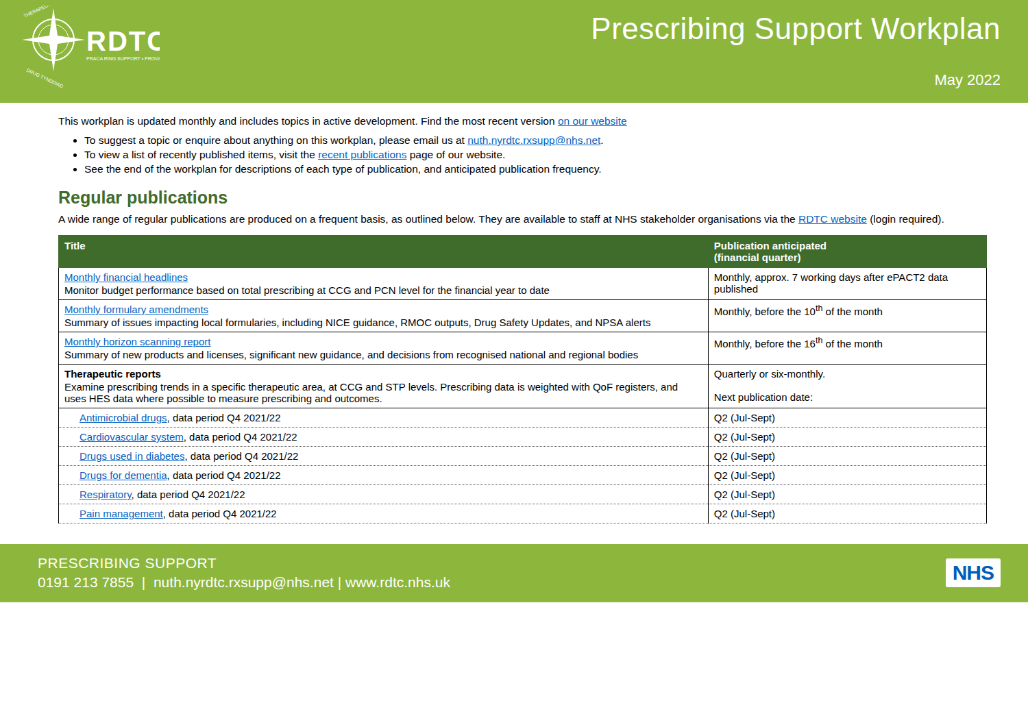RDTC THERAPEUTICS CENTRE DRUG TYNDDIAD PRACA RING SUPPORT • PROVIDING ASSURANCE
Prescribing Support Workplan
May 2022
This workplan is updated monthly and includes topics in active development. Find the most recent version on our website
To suggest a topic or enquire about anything on this workplan, please email us at nuth.nyrdtc.rxsupp@nhs.net.
To view a list of recently published items, visit the recent publications page of our website.
See the end of the workplan for descriptions of each type of publication, and anticipated publication frequency.
Regular publications
A wide range of regular publications are produced on a frequent basis, as outlined below. They are available to staff at NHS stakeholder organisations via the RDTC website (login required).
| Title | Publication anticipated (financial quarter) |
| --- | --- |
| Monthly financial headlines Monitor budget performance based on total prescribing at CCG and PCN level for the financial year to date | Monthly, approx. 7 working days after ePACT2 data published |
| Monthly formulary amendments Summary of issues impacting local formularies, including NICE guidance, RMOC outputs, Drug Safety Updates, and NPSA alerts | Monthly, before the 10 th of the month |
| Monthly horizon scanning report Summary of new products and licenses, significant new guidance, and decisions from recognised national and regional bodies | Monthly, before the 16 th of the month |
| Therapeutic reports Examine prescribing trends in a specific therapeutic area, at CCG and STP levels. Prescribing data is weighted with QoF registers, and uses HES data where possible to measure prescribing and outcomes. | Quarterly or six-monthly. Next publication date: |
| Antimicrobial drugs , data period Q4 2021/22 | Q2 (Jul-Sept) |
| Cardiovascular system , data period Q4 2021/22 | Q2 (Jul-Sept) |
| Drugs used in diabetes , data period Q4 2021/22 | Q2 (Jul-Sept) |
| Drugs for dementia , data period Q4 2021/22 | Q2 (Jul-Sept) |
| Respiratory , data period Q4 2021/22 | Q2 (Jul-Sept) |
| Pain management , data period Q4 2021/22 | Q2 (Jul-Sept) |
PRESCRIBING SUPPORT
0191 213 7855 | nuth.nyrdtc.rxsupp@nhs.net | www.rdtc.nhs.uk
NHS